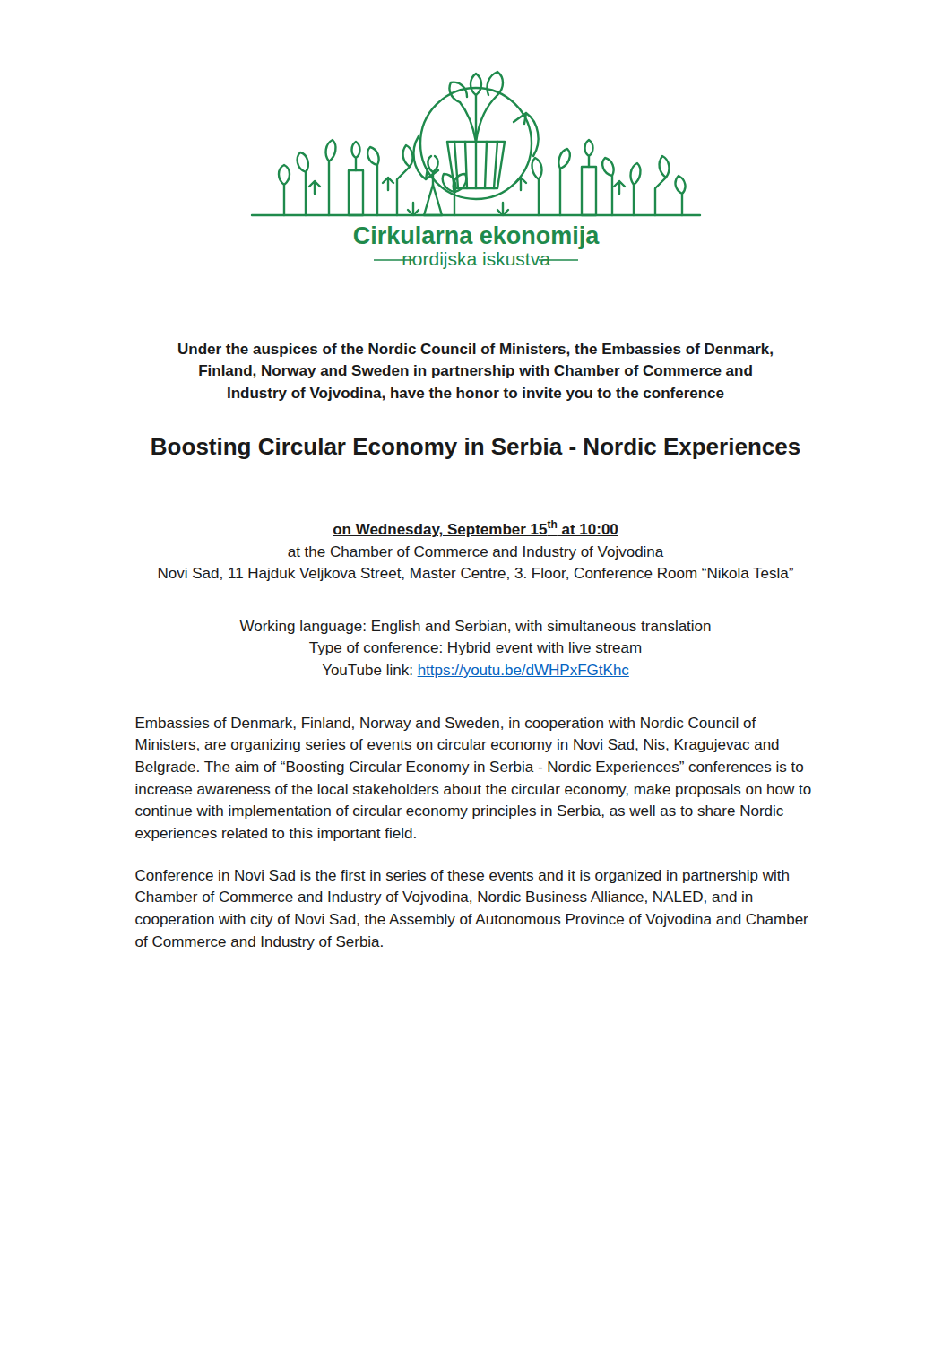Cirkularna ekonomija nordijska iskustva
Under the auspices of the Nordic Council of Ministers, the Embassies of Denmark, Finland, Norway and Sweden in partnership with Chamber of Commerce and Industry of Vojvodina, have the honor to invite you to the conference
Boosting Circular Economy in Serbia - Nordic Experiences
on Wednesday, September 15th at 10:00
at the Chamber of Commerce and Industry of Vojvodina
Novi Sad, 11 Hajduk Veljkova Street, Master Centre, 3. Floor, Conference Room “Nikola Tesla”
Working language: English and Serbian, with simultaneous translation
Type of conference: Hybrid event with live stream
YouTube link: https://youtu.be/dWHPxFGtKhc
Embassies of Denmark, Finland, Norway and Sweden, in cooperation with Nordic Council of Ministers, are organizing series of events on circular economy in Novi Sad, Nis, Kragujevac and Belgrade. The aim of “Boosting Circular Economy in Serbia - Nordic Experiences” conferences is to increase awareness of the local stakeholders about the circular economy, make proposals on how to continue with implementation of circular economy principles in Serbia, as well as to share Nordic experiences related to this important field.
Conference in Novi Sad is the first in series of these events and it is organized in partnership with Chamber of Commerce and Industry of Vojvodina, Nordic Business Alliance, NALED, and in cooperation with city of Novi Sad, the Assembly of Autonomous Province of Vojvodina and Chamber of Commerce and Industry of Serbia.